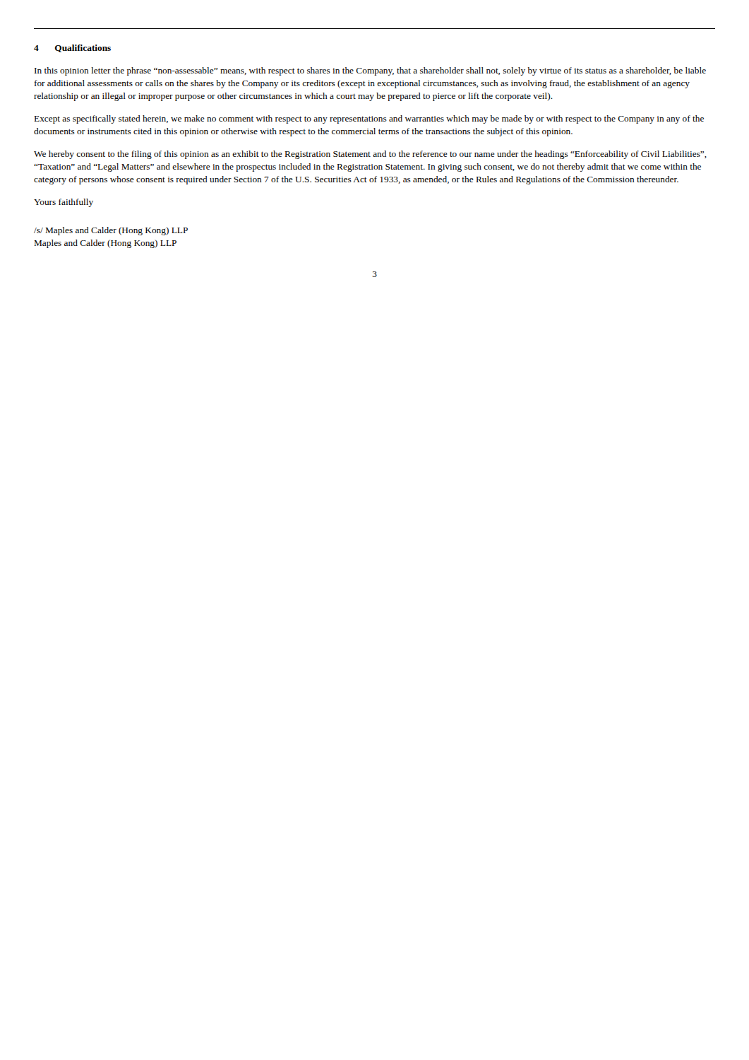4 Qualifications
In this opinion letter the phrase “non-assessable” means, with respect to shares in the Company, that a shareholder shall not, solely by virtue of its status as a shareholder, be liable for additional assessments or calls on the shares by the Company or its creditors (except in exceptional circumstances, such as involving fraud, the establishment of an agency relationship or an illegal or improper purpose or other circumstances in which a court may be prepared to pierce or lift the corporate veil).
Except as specifically stated herein, we make no comment with respect to any representations and warranties which may be made by or with respect to the Company in any of the documents or instruments cited in this opinion or otherwise with respect to the commercial terms of the transactions the subject of this opinion.
We hereby consent to the filing of this opinion as an exhibit to the Registration Statement and to the reference to our name under the headings “Enforceability of Civil Liabilities”, “Taxation” and “Legal Matters” and elsewhere in the prospectus included in the Registration Statement. In giving such consent, we do not thereby admit that we come within the category of persons whose consent is required under Section 7 of the U.S. Securities Act of 1933, as amended, or the Rules and Regulations of the Commission thereunder.
Yours faithfully
/s/ Maples and Calder (Hong Kong) LLP
Maples and Calder (Hong Kong) LLP
3